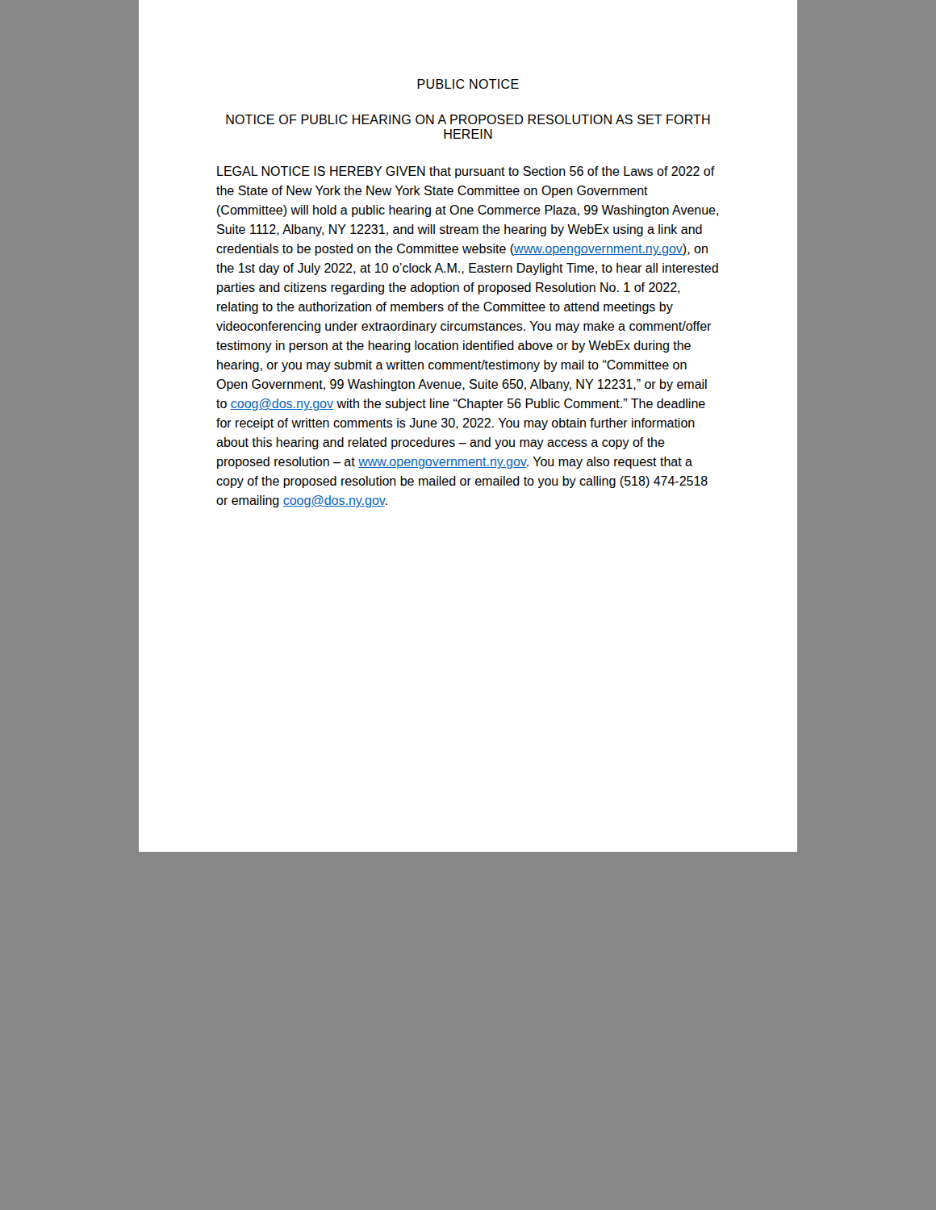PUBLIC NOTICE
NOTICE OF PUBLIC HEARING ON A PROPOSED RESOLUTION AS SET FORTH HEREIN
LEGAL NOTICE IS HEREBY GIVEN that pursuant to Section 56 of the Laws of 2022 of the State of New York the New York State Committee on Open Government (Committee) will hold a public hearing at One Commerce Plaza, 99 Washington Avenue, Suite 1112, Albany, NY 12231, and will stream the hearing by WebEx using a link and credentials to be posted on the Committee website (www.opengovernment.ny.gov), on the 1st day of July 2022, at 10 o’clock A.M., Eastern Daylight Time, to hear all interested parties and citizens regarding the adoption of proposed Resolution No. 1 of 2022, relating to the authorization of members of the Committee to attend meetings by videoconferencing under extraordinary circumstances. You may make a comment/offer testimony in person at the hearing location identified above or by WebEx during the hearing, or you may submit a written comment/testimony by mail to “Committee on Open Government, 99 Washington Avenue, Suite 650, Albany, NY 12231,” or by email to coog@dos.ny.gov with the subject line “Chapter 56 Public Comment.” The deadline for receipt of written comments is June 30, 2022. You may obtain further information about this hearing and related procedures – and you may access a copy of the proposed resolution – at www.opengovernment.ny.gov. You may also request that a copy of the proposed resolution be mailed or emailed to you by calling (518) 474-2518 or emailing coog@dos.ny.gov.